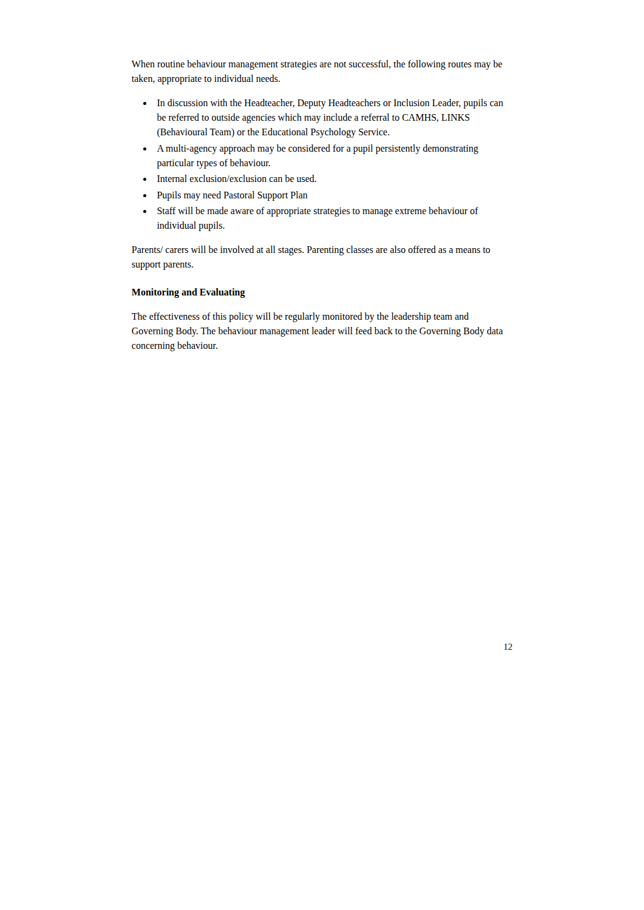When routine behaviour management strategies are not successful, the following routes may be taken, appropriate to individual needs.
In discussion with the Headteacher, Deputy Headteachers or Inclusion Leader, pupils can be referred to outside agencies which may include a referral to CAMHS, LINKS (Behavioural Team) or the Educational Psychology Service.
A multi-agency approach may be considered for a pupil persistently demonstrating particular types of behaviour.
Internal exclusion/exclusion can be used.
Pupils may need Pastoral Support Plan
Staff will be made aware of appropriate strategies to manage extreme behaviour of individual pupils.
Parents/ carers will be involved at all stages. Parenting classes are also offered as a means to support parents.
Monitoring and Evaluating
The effectiveness of this policy will be regularly monitored by the leadership team and Governing Body. The behaviour management leader will feed back to the Governing Body data concerning behaviour.
12